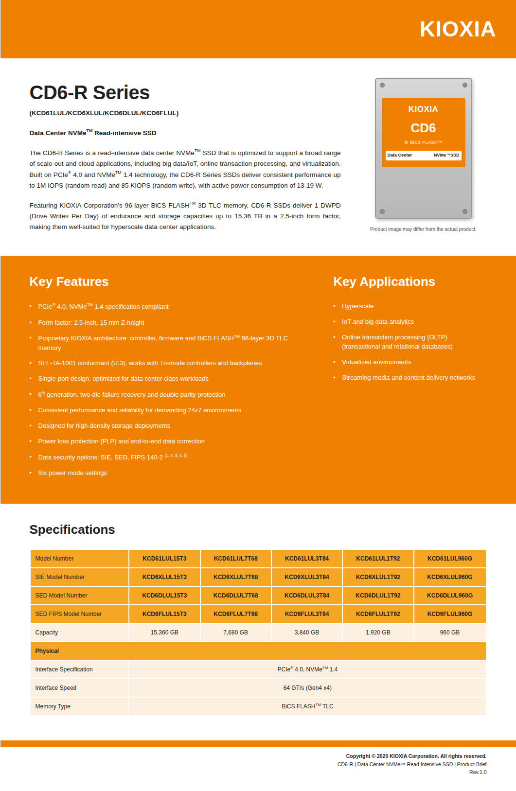KIOXIA
CD6-R Series
(KCD61LUL/KCD6XLUL/KCD6DLUL/KCD6FLUL)
Data Center NVMeTM Read-intensive SSD
The CD6-R Series is a read-intensive data center NVMeTM SSD that is optimized to support a broad range of scale-out and cloud applications, including big data/IoT, online transaction processing, and virtualization. Built on PCIe® 4.0 and NVMeTM 1.4 technology, the CD6-R Series SSDs deliver consistent performance up to 1M IOPS (random read) and 85 KIOPS (random write), with active power consumption of 13-19 W.
Featuring KIOXIA Corporation's 96-layer BiCS FLASHTM 3D TLC memory, CD6-R SSDs deliver 1 DWPD (Drive Writes Per Day) of endurance and storage capacities up to 15.36 TB in a 2.5-inch form factor, making them well-suited for hyperscale data center applications.
KIOXIA
CD6
⚙ BiCS FLASH™
Data Center NVMe™SSD
Product image may differ from the actual product.
Key Features
PCIe® 4.0, NVMeTM 1.4 specification compliant
Form factor: 2.5-inch, 15 mm Z-height
Proprietary KIOXIA architecture: controller, firmware and BiCS FLASHTM 96-layer 3D TLC memory
SFF-TA-1001 conformant (U.3), works with Tri-mode controllers and backplanes
Single-port design, optimized for data center class workloads
6th generation, two-die failure recovery and double parity protection
Consistent performance and reliability for demanding 24x7 environments
Designed for high-density storage deployments
Power loss protection (PLP) and end-to-end data correction
Data security options: SIE, SED, FIPS 140-2 [1, 2, 3, 4, 5]
Six power mode settings
Key Applications
Hyperscale
IoT and big data analytics
Online transaction processing (OLTP) (transactional and relational databases)
Virtualized environments
Streaming media and content delivery networks
Specifications
| Model Number | KCD61LUL15T3 | KCD61LUL7T68 | KCD61LUL3T84 | KCD61LUL1T92 | KCD61LUL960G |
| SIE Model Number | KCD6XLUL15T3 | KCD6XLUL7T68 | KCD6XLUL3T84 | KCD6XLUL1T92 | KCD6XLUL960G |
| SED Model Number | KCD6DLUL15T3 | KCD6DLUL7T68 | KCD6DLUL3T84 | KCD6DLUL1T92 | KCD6DLUL960G |
| SED FIPS Model Number | KCD6FLUL15T3 | KCD6FLUL7T68 | KCD6FLUL3T84 | KCD6FLUL1T92 | KCD6FLUL960G |
| Capacity | 15,360 GB | 7,680 GB | 3,840 GB | 1,920 GB | 960 GB |
| Physical |
| Interface Specification | PCIe ® 4.0, NVMe TM 1.4 |
| Interface Speed | 64 GT/s (Gen4 x4) |
| Memory Type | BiCS FLASH TM TLC |
Copyright © 2020 KIOXIA Corporation. All rights reserved.
CD6-R | Data Center NVMe™ Read-intensive SSD | Product Brief
Rev.1.0